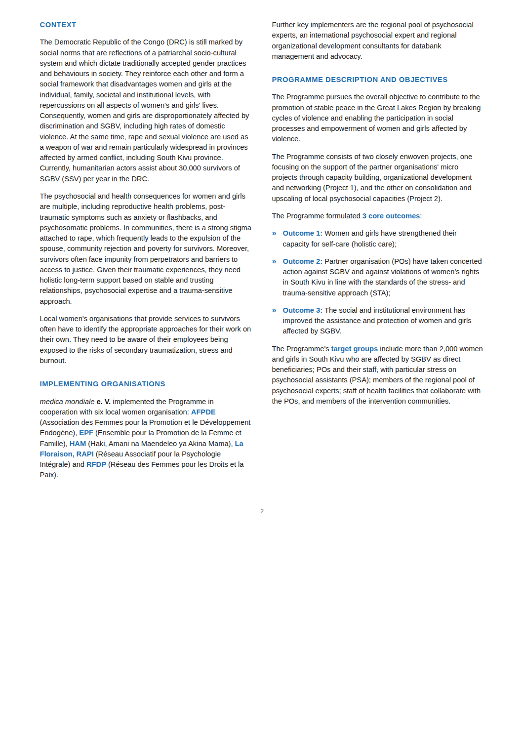Context
The Democratic Republic of the Congo (DRC) is still marked by social norms that are reflections of a patriarchal socio-cultural system and which dictate traditionally accepted gender practices and behaviours in society. They reinforce each other and form a social framework that disadvantages women and girls at the individual, family, societal and institutional levels, with repercussions on all aspects of women's and girls' lives. Consequently, women and girls are disproportionately affected by discrimination and SGBV, including high rates of domestic violence. At the same time, rape and sexual violence are used as a weapon of war and remain particularly widespread in provinces affected by armed conflict, including South Kivu province. Currently, humanitarian actors assist about 30,000 survivors of SGBV (SSV) per year in the DRC.
The psychosocial and health consequences for women and girls are multiple, including reproductive health problems, post-traumatic symptoms such as anxiety or flashbacks, and psychosomatic problems. In communities, there is a strong stigma attached to rape, which frequently leads to the expulsion of the spouse, community rejection and poverty for survivors. Moreover, survivors often face impunity from perpetrators and barriers to access to justice. Given their traumatic experiences, they need holistic long-term support based on stable and trusting relationships, psychosocial expertise and a trauma-sensitive approach.
Local women's organisations that provide services to survivors often have to identify the appropriate approaches for their work on their own. They need to be aware of their employees being exposed to the risks of secondary traumatization, stress and burnout.
Implementing Organisations
medica mondiale e. V. implemented the Programme in cooperation with six local women organisation: AFPDE (Association des Femmes pour la Promotion et le Développement Endogène), EPF (Ensemble pour la Promotion de la Femme et Famille), HAM (Haki, Amani na Maendeleo ya Akina Mama), La Floraison, RAPI (Réseau Associatif pour la Psychologie Intégrale) and RFDP (Réseau des Femmes pour les Droits et la Paix).
Further key implementers are the regional pool of psychosocial experts, an international psychosocial expert and regional organizational development consultants for databank management and advocacy.
Programme Description and Objectives
The Programme pursues the overall objective to contribute to the promotion of stable peace in the Great Lakes Region by breaking cycles of violence and enabling the participation in social processes and empowerment of women and girls affected by violence.
The Programme consists of two closely enwoven projects, one focusing on the support of the partner organisations' micro projects through capacity building, organizational development and networking (Project 1), and the other on consolidation and upscaling of local psychosocial capacities (Project 2).
The Programme formulated 3 core outcomes:
Outcome 1: Women and girls have strengthened their capacity for self-care (holistic care);
Outcome 2: Partner organisation (POs) have taken concerted action against SGBV and against violations of women's rights in South Kivu in line with the standards of the stress- and trauma-sensitive approach (STA);
Outcome 3: The social and institutional environment has improved the assistance and protection of women and girls affected by SGBV.
The Programme's target groups include more than 2,000 women and girls in South Kivu who are affected by SGBV as direct beneficiaries; POs and their staff, with particular stress on psychosocial assistants (PSA); members of the regional pool of psychosocial experts; staff of health facilities that collaborate with the POs, and members of the intervention communities.
2